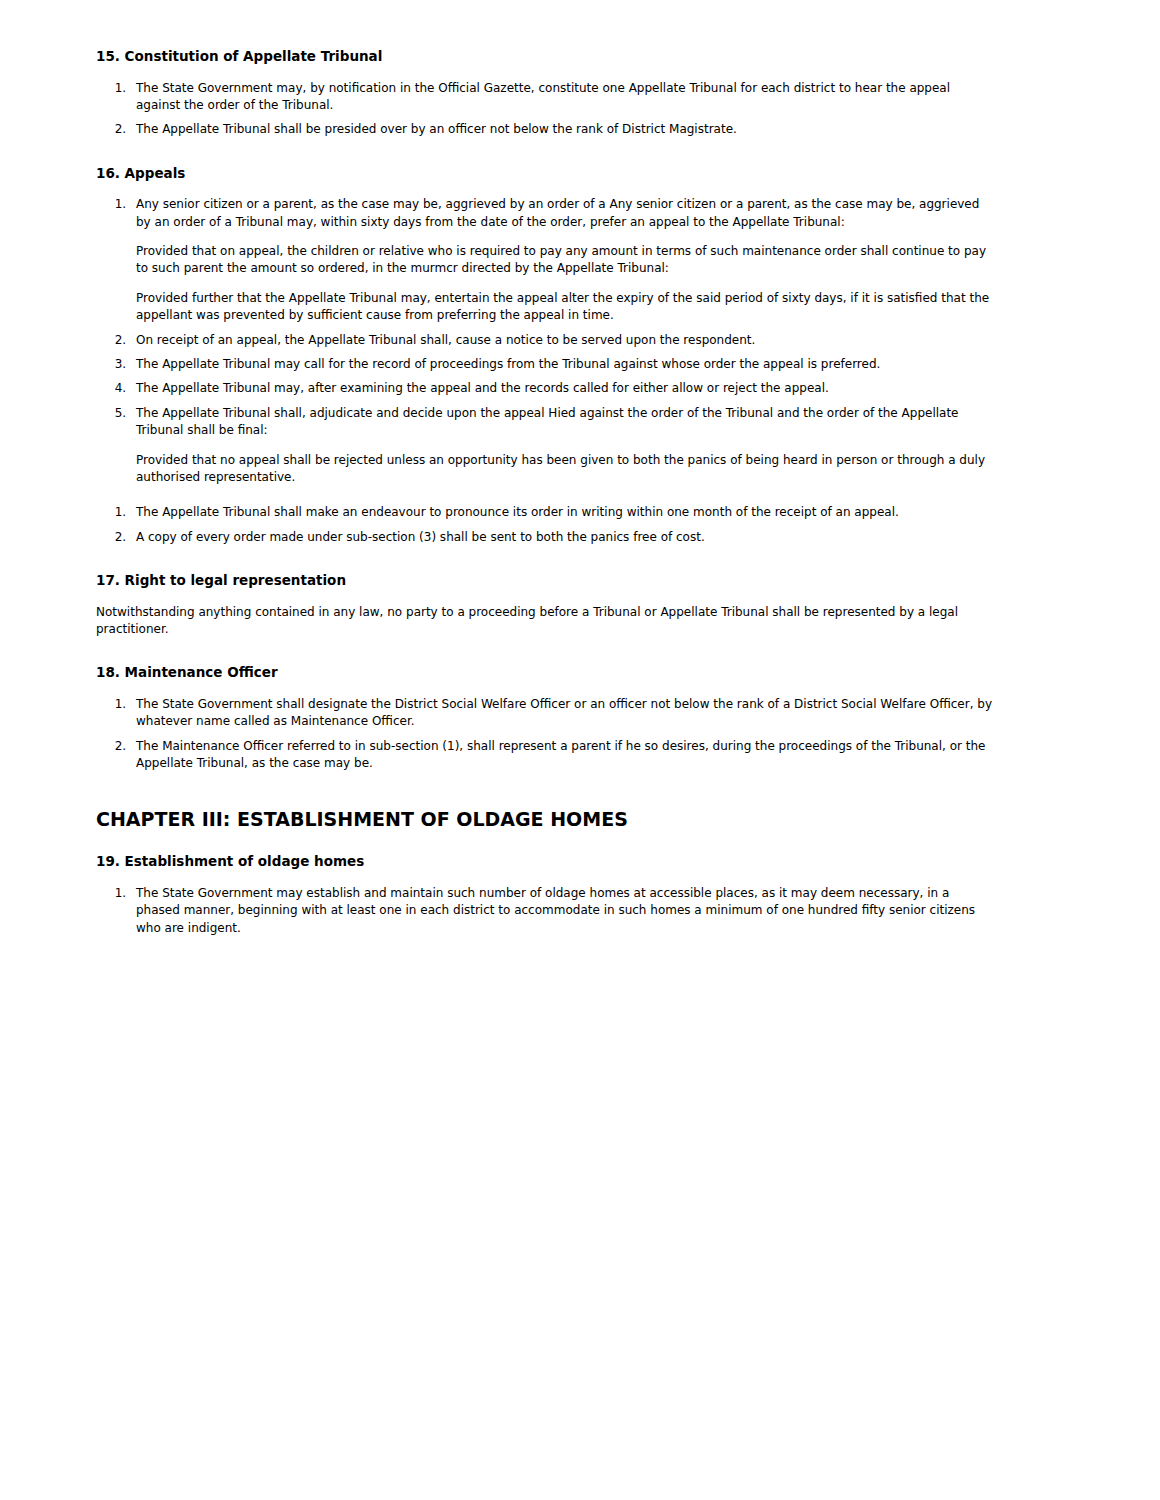15. Constitution of Appellate Tribunal
The State Government may, by notification in the Official Gazette, constitute one Appellate Tribunal for each district to hear the appeal against the order of the Tribunal.
The Appellate Tribunal shall be presided over by an officer not below the rank of District Magistrate.
16. Appeals
Any senior citizen or a parent, as the case may be, aggrieved by an order of a Any senior citizen or a parent, as the case may be, aggrieved by an order of a Tribunal may, within sixty days from the date of the order, prefer an appeal to the Appellate Tribunal:
Provided that on appeal, the children or relative who is required to pay any amount in terms of such maintenance order shall continue to pay to such parent the amount so ordered, in the murmcr directed by the Appellate Tribunal:
Provided further that the Appellate Tribunal may, entertain the appeal alter the expiry of the said period of sixty days, if it is satisfied that the appellant was prevented by sufficient cause from preferring the appeal in time.
On receipt of an appeal, the Appellate Tribunal shall, cause a notice to be served upon the respondent.
The Appellate Tribunal may call for the record of proceedings from the Tribunal against whose order the appeal is preferred.
The Appellate Tribunal may, after examining the appeal and the records called for either allow or reject the appeal.
The Appellate Tribunal shall, adjudicate and decide upon the appeal Hied against the order of the Tribunal and the order of the Appellate Tribunal shall be final:
Provided that no appeal shall be rejected unless an opportunity has been given to both the panics of being heard in person or through a duly authorised representative.
The Appellate Tribunal shall make an endeavour to pronounce its order in writing within one month of the receipt of an appeal.
A copy of every order made under sub-section (3) shall be sent to both the panics free of cost.
17. Right to legal representation
Notwithstanding anything contained in any law, no party to a proceeding before a Tribunal or Appellate Tribunal shall be represented by a legal practitioner.
18. Maintenance Officer
The State Government shall designate the District Social Welfare Officer or an officer not below the rank of a District Social Welfare Officer, by whatever name called as Maintenance Officer.
The Maintenance Officer referred to in sub-section (1), shall represent a parent if he so desires, during the proceedings of the Tribunal, or the Appellate Tribunal, as the case may be.
CHAPTER III: ESTABLISHMENT OF OLDAGE HOMES
19. Establishment of oldage homes
The State Government may establish and maintain such number of oldage homes at accessible places, as it may deem necessary, in a phased manner, beginning with at least one in each district to accommodate in such homes a minimum of one hundred fifty senior citizens who are indigent.